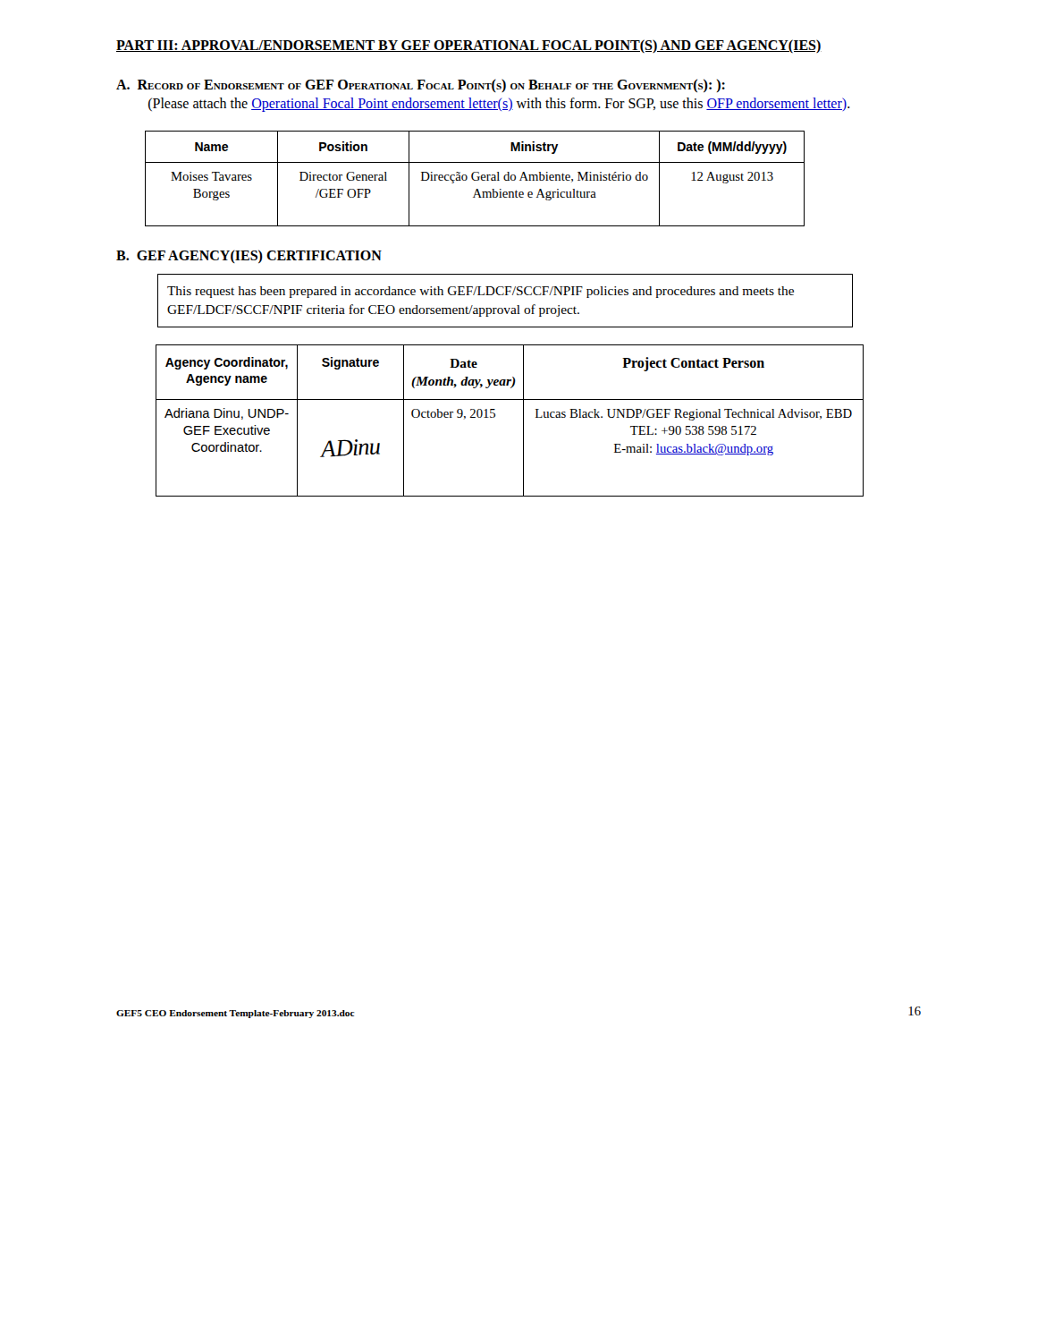PART III: APPROVAL/ENDORSEMENT BY GEF OPERATIONAL FOCAL POINT(S) AND GEF AGENCY(IES)
A. Record of Endorsement of GEF Operational Focal Point(s) on Behalf of the Government(s): ):
(Please attach the Operational Focal Point endorsement letter(s) with this form. For SGP, use this OFP endorsement letter).
| Name | Position | Ministry | Date (MM/dd/yyyy) |
| --- | --- | --- | --- |
| Moises Tavares Borges | Director General /GEF OFP | Direcção Geral do Ambiente, Ministério do Ambiente e Agricultura | 12 August 2013 |
B. GEF AGENCY(IES) CERTIFICATION
This request has been prepared in accordance with GEF/LDCF/SCCF/NPIF policies and procedures and meets the GEF/LDCF/SCCF/NPIF criteria for CEO endorsement/approval of project.
| Agency Coordinator, Agency name | Signature | Date (Month, day, year) | Project Contact Person |
| --- | --- | --- | --- |
| Adriana Dinu, UNDP-GEF Executive Coordinator. | A Dinu | October 9, 2015 | Lucas Black. UNDP/GEF Regional Technical Advisor, EBD TEL: +90 538 598 5172 E-mail: lucas.black@undp.org |
GEF5 CEO Endorsement Template-February 2013.doc 16